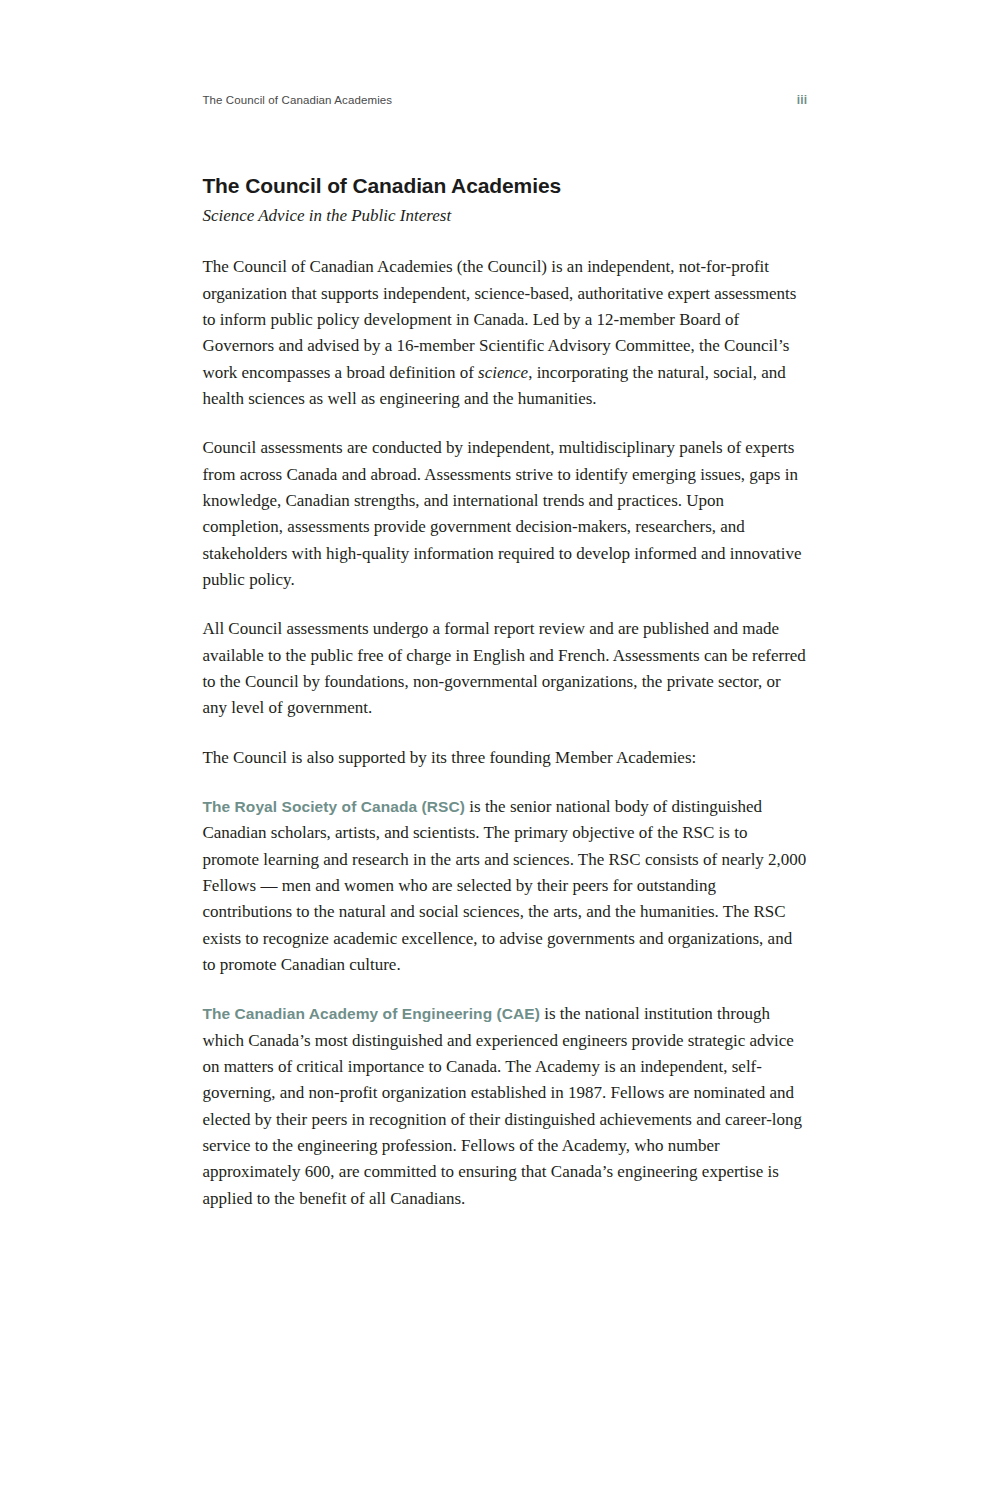The Council of Canadian Academies iii
The Council of Canadian Academies
Science Advice in the Public Interest
The Council of Canadian Academies (the Council) is an independent, not-for-profit organization that supports independent, science-based, authoritative expert assessments to inform public policy development in Canada. Led by a 12-member Board of Governors and advised by a 16-member Scientific Advisory Committee, the Council’s work encompasses a broad definition of science, incorporating the natural, social, and health sciences as well as engineering and the humanities.
Council assessments are conducted by independent, multidisciplinary panels of experts from across Canada and abroad. Assessments strive to identify emerging issues, gaps in knowledge, Canadian strengths, and international trends and practices. Upon completion, assessments provide government decision-makers, researchers, and stakeholders with high-quality information required to develop informed and innovative public policy.
All Council assessments undergo a formal report review and are published and made available to the public free of charge in English and French. Assessments can be referred to the Council by foundations, non-governmental organizations, the private sector, or any level of government.
The Council is also supported by its three founding Member Academies:
The Royal Society of Canada (RSC) is the senior national body of distinguished Canadian scholars, artists, and scientists. The primary objective of the RSC is to promote learning and research in the arts and sciences. The RSC consists of nearly 2,000 Fellows — men and women who are selected by their peers for outstanding contributions to the natural and social sciences, the arts, and the humanities. The RSC exists to recognize academic excellence, to advise governments and organizations, and to promote Canadian culture.
The Canadian Academy of Engineering (CAE) is the national institution through which Canada’s most distinguished and experienced engineers provide strategic advice on matters of critical importance to Canada. The Academy is an independent, self-governing, and non-profit organization established in 1987. Fellows are nominated and elected by their peers in recognition of their distinguished achievements and career-long service to the engineering profession. Fellows of the Academy, who number approximately 600, are committed to ensuring that Canada’s engineering expertise is applied to the benefit of all Canadians.